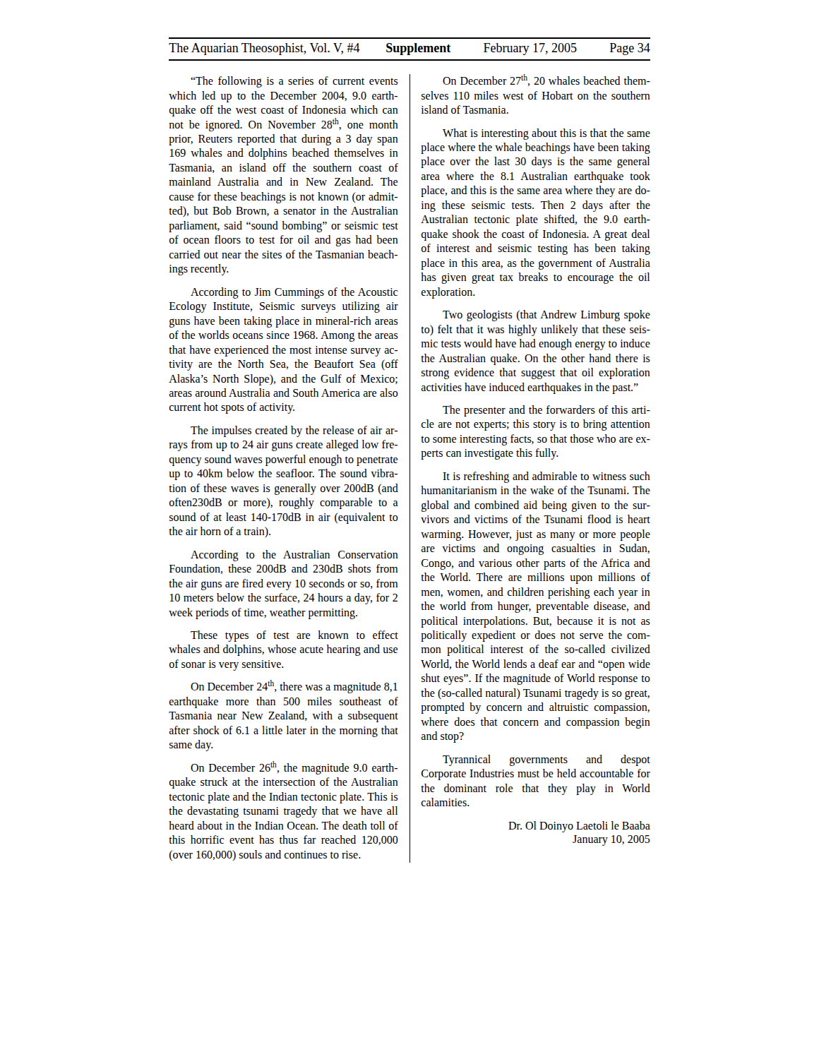The Aquarian Theosophist, Vol. V, #4 Supplement February 17, 2005 Page 34
“The following is a series of current events which led up to the December 2004, 9.0 earthquake off the west coast of Indonesia which can not be ignored. On November 28th, one month prior, Reuters reported that during a 3 day span 169 whales and dolphins beached themselves in Tasmania, an island off the southern coast of mainland Australia and in New Zealand. The cause for these beachings is not known (or admitted), but Bob Brown, a senator in the Australian parliament, said “sound bombing” or seismic test of ocean floors to test for oil and gas had been carried out near the sites of the Tasmanian beachings recently.
According to Jim Cummings of the Acoustic Ecology Institute, Seismic surveys utilizing air guns have been taking place in mineral-rich areas of the worlds oceans since 1968. Among the areas that have experienced the most intense survey activity are the North Sea, the Beaufort Sea (off Alaska’s North Slope), and the Gulf of Mexico; areas around Australia and South America are also current hot spots of activity.
The impulses created by the release of air arrays from up to 24 air guns create alleged low frequency sound waves powerful enough to penetrate up to 40km below the seafloor. The sound vibration of these waves is generally over 200dB (and often230dB or more), roughly comparable to a sound of at least 140-170dB in air (equivalent to the air horn of a train).
According to the Australian Conservation Foundation, these 200dB and 230dB shots from the air guns are fired every 10 seconds or so, from 10 meters below the surface, 24 hours a day, for 2 week periods of time, weather permitting.
These types of test are known to effect whales and dolphins, whose acute hearing and use of sonar is very sensitive.
On December 24th, there was a magnitude 8,1 earthquake more than 500 miles southeast of Tasmania near New Zealand, with a subsequent after shock of 6.1 a little later in the morning that same day.
On December 26th, the magnitude 9.0 earthquake struck at the intersection of the Australian tectonic plate and the Indian tectonic plate. This is the devastating tsunami tragedy that we have all heard about in the Indian Ocean. The death toll of this horrific event has thus far reached 120,000 (over 160,000) souls and continues to rise.
On December 27th, 20 whales beached themselves 110 miles west of Hobart on the southern island of Tasmania.
What is interesting about this is that the same place where the whale beachings have been taking place over the last 30 days is the same general area where the 8.1 Australian earthquake took place, and this is the same area where they are doing these seismic tests. Then 2 days after the Australian tectonic plate shifted, the 9.0 earthquake shook the coast of Indonesia. A great deal of interest and seismic testing has been taking place in this area, as the government of Australia has given great tax breaks to encourage the oil exploration.
Two geologists (that Andrew Limburg spoke to) felt that it was highly unlikely that these seismic tests would have had enough energy to induce the Australian quake. On the other hand there is strong evidence that suggest that oil exploration activities have induced earthquakes in the past.”
The presenter and the forwarders of this article are not experts; this story is to bring attention to some interesting facts, so that those who are experts can investigate this fully.
It is refreshing and admirable to witness such humanitarianism in the wake of the Tsunami. The global and combined aid being given to the survivors and victims of the Tsunami flood is heart warming. However, just as many or more people are victims and ongoing casualties in Sudan, Congo, and various other parts of the Africa and the World. There are millions upon millions of men, women, and children perishing each year in the world from hunger, preventable disease, and political interpolations. But, because it is not as politically expedient or does not serve the common political interest of the so-called civilized World, the World lends a deaf ear and “open wide shut eyes”. If the magnitude of World response to the (so-called natural) Tsunami tragedy is so great, prompted by concern and altruistic compassion, where does that concern and compassion begin and stop?
Tyrannical governments and despot Corporate Industries must be held accountable for the dominant role that they play in World calamities.
Dr. Ol Doinyo Laetoli le BaabaJanuary 10, 2005